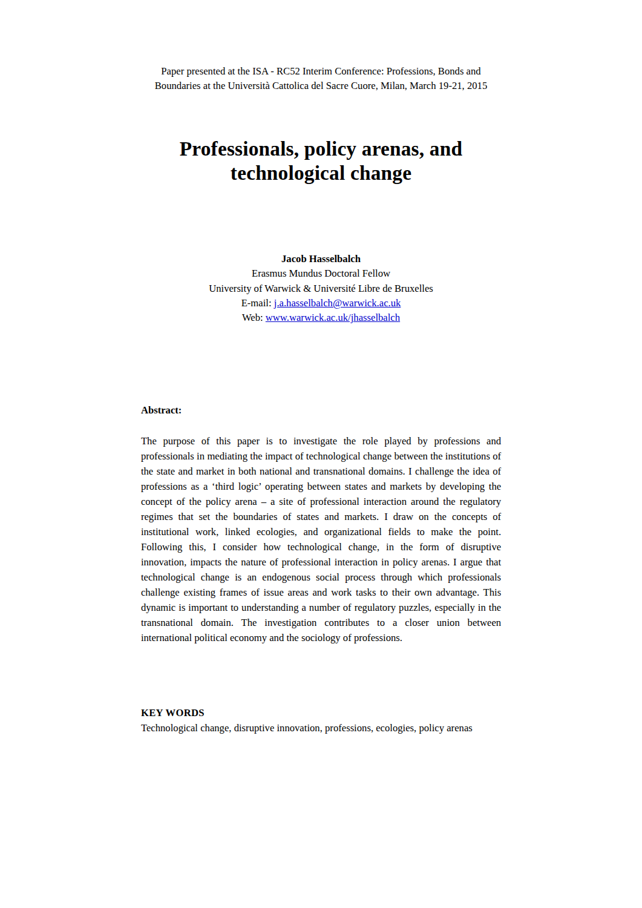Paper presented at the ISA - RC52 Interim Conference: Professions, Bonds and Boundaries at the Università Cattolica del Sacre Cuore, Milan, March 19-21, 2015
Professionals, policy arenas, and technological change
Jacob Hasselbalch
Erasmus Mundus Doctoral Fellow
University of Warwick & Université Libre de Bruxelles
E-mail: j.a.hasselbalch@warwick.ac.uk
Web: www.warwick.ac.uk/jhasselbalch
Abstract:
The purpose of this paper is to investigate the role played by professions and professionals in mediating the impact of technological change between the institutions of the state and market in both national and transnational domains. I challenge the idea of professions as a ‘third logic’ operating between states and markets by developing the concept of the policy arena – a site of professional interaction around the regulatory regimes that set the boundaries of states and markets. I draw on the concepts of institutional work, linked ecologies, and organizational fields to make the point. Following this, I consider how technological change, in the form of disruptive innovation, impacts the nature of professional interaction in policy arenas. I argue that technological change is an endogenous social process through which professionals challenge existing frames of issue areas and work tasks to their own advantage. This dynamic is important to understanding a number of regulatory puzzles, especially in the transnational domain. The investigation contributes to a closer union between international political economy and the sociology of professions.
KEY WORDS
Technological change, disruptive innovation, professions, ecologies, policy arenas